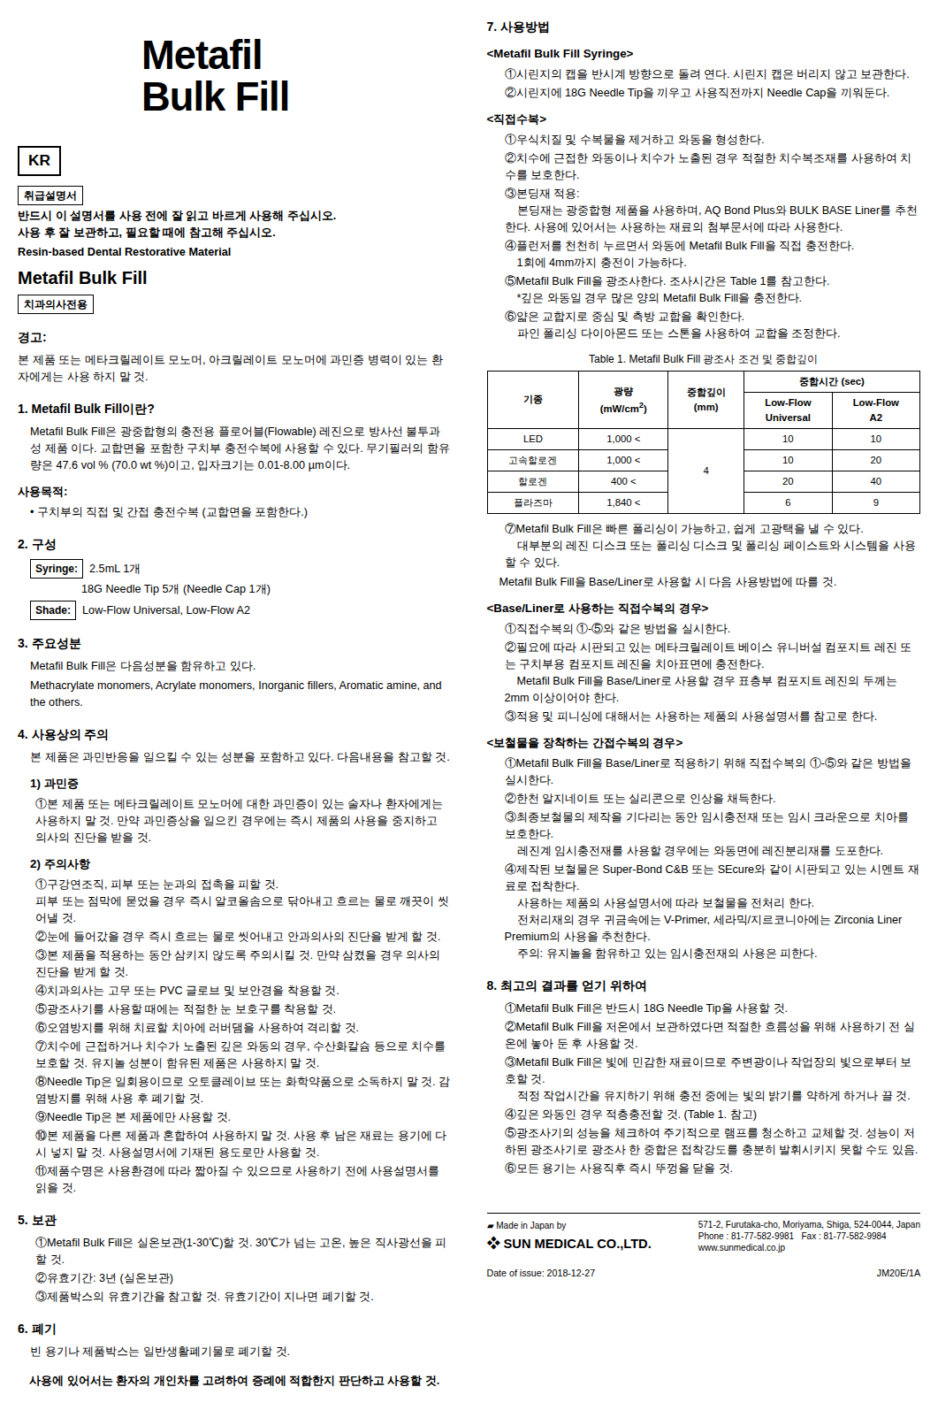Metafil
Bulk Fill
KR
취급설명서
반드시 이 설명서를 사용 전에 잘 읽고 바르게 사용해 주십시오.
사용 후 잘 보관하고, 필요할 때에 참고해 주십시오.
Resin-based Dental Restorative Material
Metafil Bulk Fill
치과의사전용
경고:
본 제품 또는 메타크릴레이트 모노머, 아크릴레이트 모노머에 과민증 병력이 있는 환자에게는 사용 하지 말 것.
1. Metafil Bulk Fill이란?
Metafil Bulk Fill은 광중합형의 충전용 플로어블(Flowable) 레진으로 방사선 불투과성 제품 이다. 교합면을 포함한 구치부 충전수복에 사용할 수 있다. 무기필러의 함유량은 47.6 vol % (70.0 wt %)이고, 입자크기는 0.01-8.00 µm이다.
사용목적:
• 구치부의 직접 및 간접 충전수복 (교합면을 포함한다.)
2. 구성
Syringe: 2.5mL 1개
18G Needle Tip 5개 (Needle Cap 1개)
Shade: Low-Flow Universal, Low-Flow A2
3. 주요성분
Metafil Bulk Fill은 다음성분을 함유하고 있다.
Methacrylate monomers, Acrylate monomers, Inorganic fillers, Aromatic amine, and the others.
4. 사용상의 주의
본 제품은 과민반응을 일으킬 수 있는 성분을 포함하고 있다. 다음내용을 참고할 것.
1) 과민증
①본 제품 또는 메타크릴레이트 모노머에 대한 과민증이 있는 술자나 환자에게는 사용하지 말 것. 만약 과민증상을 일으킨 경우에는 즉시 제품의 사용을 중지하고 의사의 진단을 받을 것.
2) 주의사항
①구강연조직, 피부 또는 눈과의 접촉을 피할 것.
피부 또는 점막에 묻었을 경우 즉시 알코올솜으로 닦아내고 흐르는 물로 깨끗이 씻어낼 것.
②눈에 들어갔을 경우 즉시 흐르는 물로 씻어내고 안과의사의 진단을 받게 할 것.
③본 제품을 적용하는 동안 삼키지 않도록 주의시킬 것. 만약 삼켰을 경우 의사의 진단을 받게 할 것.
④치과의사는 고무 또는 PVC 글로브 및 보안경을 착용할 것.
⑤광조사기를 사용할 때에는 적절한 눈 보호구를 착용할 것.
⑥오염방지를 위해 치료할 치아에 러버댐을 사용하여 격리할 것.
⑦치수에 근접하거나 치수가 노출된 깊은 와동의 경우, 수산화칼슘 등으로 치수를 보호할 것. 유지놀 성분이 함유된 제품은 사용하지 말 것.
⑧Needle Tip은 일회용이므로 오토클레이브 또는 화학약품으로 소독하지 말 것. 감염방지를 위해 사용 후 폐기할 것.
⑨Needle Tip은 본 제품에만 사용할 것.
⑩본 제품을 다른 제품과 혼합하여 사용하지 말 것. 사용 후 남은 재료는 용기에 다시 넣지 말 것. 사용설명서에 기재된 용도로만 사용할 것.
⑪제품수명은 사용환경에 따라 짧아질 수 있으므로 사용하기 전에 사용설명서를 읽을 것.
5. 보관
①Metafil Bulk Fill은 실온보관(1-30℃)할 것. 30℃가 넘는 고온, 높은 직사광선을 피할 것.
②유효기간: 3년 (실온보관)
③제품박스의 유효기간을 참고할 것. 유효기간이 지나면 폐기할 것.
6. 폐기
빈 용기나 제품박스는 일반생활폐기물로 폐기할 것.
사용에 있어서는 환자의 개인차를 고려하여 증례에 적합한지 판단하고 사용할 것.
7. 사용방법
<Metafil Bulk Fill Syringe>
①시린지의 캡을 반시계 방향으로 돌려 연다. 시린지 캡은 버리지 않고 보관한다.
②시린지에 18G Needle Tip을 끼우고 사용직전까지 Needle Cap을 끼워둔다.
<직접수복>
①우식치질 및 수복물을 제거하고 와동을 형성한다.
②치수에 근접한 와동이나 치수가 노출된 경우 적절한 치수복조재를 사용하여 치수를 보호한다.
③본딩재 적용:
본딩재는 광중합형 제품을 사용하며, AQ Bond Plus와 BULK BASE Liner를 추천한다. 사용에 있어서는 사용하는 재료의 첨부문서에 따라 사용한다.
④플런저를 천천히 누르면서 와동에 Metafil Bulk Fill을 직접 충전한다.
1회에 4mm까지 충전이 가능하다.
⑤Metafil Bulk Fill을 광조사한다. 조사시간은 Table 1를 참고한다.
*깊은 와동일 경우 많은 양의 Metafil Bulk Fill을 충전한다.
⑥얇은 교합지로 중심 및 측방 교합을 확인한다.
파인 폴리싱 다이아몬드 또는 스톤을 사용하여 교합을 조정한다.
Table 1. Metafil Bulk Fill 광조사 조건 및 중합깊이
| 기종 | 광량 (mW/cm 2 ) | 중합깊이 (mm) | 중합시간 (sec) |
| --- | --- | --- | --- |
| Low-Flow Universal | Low-Flow A2 |
| LED | 1,000 < | 4 | 10 | 10 |
| 고속할로겐 | 1,000 < | 10 | 20 |
| 할로겐 | 400 < | 20 | 40 |
| 플라즈마 | 1,840 < | 6 | 9 |
⑦Metafil Bulk Fill은 빠른 폴리싱이 가능하고, 쉽게 고광택을 낼 수 있다.
대부분의 레진 디스크 또는 폴리싱 디스크 및 폴리싱 페이스트와 시스템을 사용할 수 있다.
Metafil Bulk Fill을 Base/Liner로 사용할 시 다음 사용방법에 따를 것.
<Base/Liner로 사용하는 직접수복의 경우>
①직접수복의 ①-⑤와 같은 방법을 실시한다.
②필요에 따라 시판되고 있는 메타크릴레이트 베이스 유니버설 컴포지트 레진 또는 구치부용 컴포지트 레진을 치아표면에 충전한다.
Metafil Bulk Fill을 Base/Liner로 사용할 경우 표층부 컴포지트 레진의 두께는 2mm 이상이어야 한다.
③적용 및 피니싱에 대해서는 사용하는 제품의 사용설명서를 참고로 한다.
<보철물을 장착하는 간접수복의 경우>
①Metafil Bulk Fill을 Base/Liner로 적용하기 위해 직접수복의 ①-⑤와 같은 방법을 실시한다.
②한천 알지네이트 또는 실리콘으로 인상을 채득한다.
③최종보철물의 제작을 기다리는 동안 임시충전재 또는 임시 크라운으로 치아를 보호한다.
레진계 임시충전재를 사용할 경우에는 와동면에 레진분리재를 도포한다.
④제작된 보철물은 Super-Bond C&B 또는 SEcure와 같이 시판되고 있는 시멘트 재료로 접착한다.
사용하는 제품의 사용설명서에 따라 보철물을 전처리 한다.
전처리재의 경우 귀금속에는 V-Primer, 세라믹/지르코니아에는 Zirconia Liner Premium의 사용을 추천한다.
주의: 유지놀을 함유하고 있는 임시충전재의 사용은 피한다.
8. 최고의 결과를 얻기 위하여
①Metafil Bulk Fill은 반드시 18G Needle Tip을 사용할 것.
②Metafil Bulk Fill을 저온에서 보관하였다면 적절한 흐름성을 위해 사용하기 전 실온에 놓아 둔 후 사용할 것.
③Metafil Bulk Fill은 빛에 민감한 재료이므로 주변광이나 작업장의 빛으로부터 보호할 것.
적정 작업시간을 유지하기 위해 충전 중에는 빛의 밝기를 약하게 하거나 끌 것.
④깊은 와동인 경우 적층충전할 것. (Table 1. 참고)
⑤광조사기의 성능을 체크하여 주기적으로 램프를 청소하고 교체할 것. 성능이 저하된 광조사기로 광조사 한 중합은 접착강도를 충분히 발휘시키지 못할 수도 있음.
⑥모든 용기는 사용직후 즉시 뚜껑을 닫을 것.
▰ Made in Japan by
❖ SUN MEDICAL CO.,LTD.
571-2, Furutaka-cho, Moriyama, Shiga, 524-0044, Japan
Phone : 81-77-582-9981 Fax : 81-77-582-9984
www.sunmedical.co.jp
Date of issue: 2018-12-27
JM20E/1A